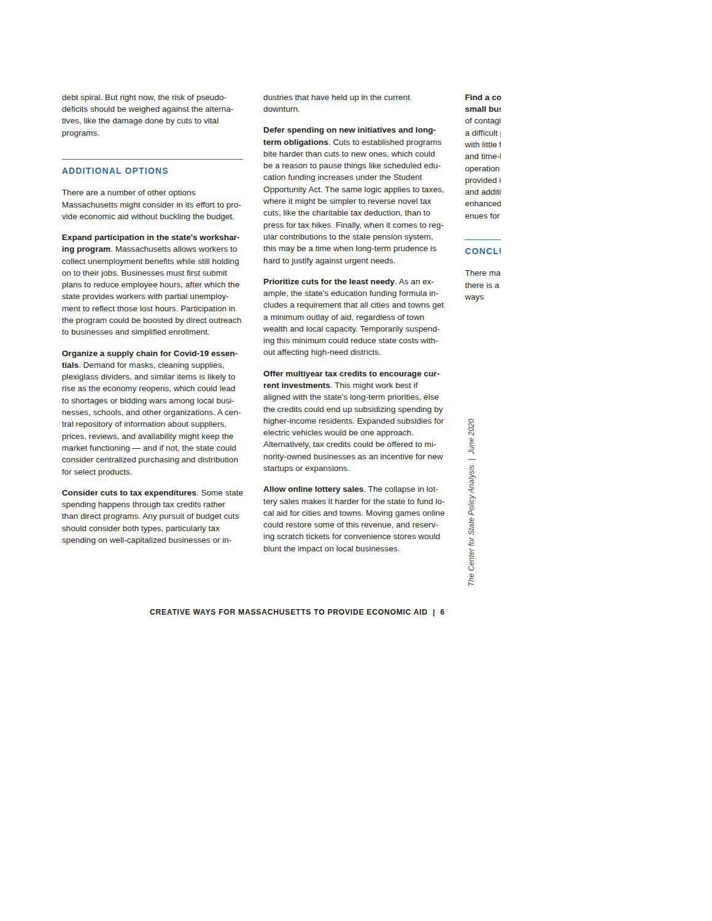debt spiral. But right now, the risk of pseudo-deficits should be weighed against the alternatives, like the damage done by cuts to vital programs.
Additional Options
There are a number of other options Massachusetts might consider in its effort to provide economic aid without buckling the budget.
Expand participation in the state's worksharing program. Massachusetts allows workers to collect unemployment benefits while still holding on to their jobs. Businesses must first submit plans to reduce employee hours, after which the state provides workers with partial unemployment to reflect those lost hours. Participation in the program could be boosted by direct outreach to businesses and simplified enrollment.
Organize a supply chain for Covid-19 essentials. Demand for masks, cleaning supplies, plexiglass dividers, and similar items is likely to rise as the economy reopens, which could lead to shortages or bidding wars among local businesses, schools, and other organizations. A central repository of information about suppliers, prices, reviews, and availability might keep the market functioning — and if not, the state could consider centralized purchasing and distribution for select products.
Consider cuts to tax expenditures. Some state spending happens through tax credits rather than direct programs. Any pursuit of budget cuts should consider both types, particularly tax spending on well-capitalized businesses or industries that have held up in the current downturn.
Defer spending on new initiatives and long-term obligations. Cuts to established programs bite harder than cuts to new ones, which could be a reason to pause things like scheduled education funding increases under the Student Opportunity Act. The same logic applies to taxes, where it might be simpler to reverse novel tax cuts, like the charitable tax deduction, than to press for tax hikes. Finally, when it comes to regular contributions to the state pension system, this may be a time when long-term prudence is hard to justify against urgent needs.
Prioritize cuts for the least needy. As an example, the state's education funding formula includes a requirement that all cities and towns get a minimum outlay of aid, regardless of town wealth and local capacity. Temporarily suspending this minimum could reduce state costs without affecting high-need districts.
Offer multiyear tax credits to encourage current investments. This might work best if aligned with the state's long-term priorities, else the credits could end up subsidizing spending by higher-income residents. Expanded subsidies for electric vehicles would be one approach. Alternatively, tax credits could be offered to minority-owned businesses as an incentive for new startups or expansions.
Allow online lottery sales. The collapse in lottery sales makes it harder for the state to fund local aid for cities and towns. Moving games online could restore some of this revenue, and reserving scratch tickets for convenience stores would blunt the impact on local businesses.
Find a compromise on liability protection for small businesses. Having to reopen in a world of contagion and uncertainty puts businesses in a difficult position, particularly small businesses with little financial cushion. Providing reasonable and time-limited legal protections for good faith operation could prop up private-sector activity, provided it's paired with clear safety standards and additional protections for workers, such as enhanced workplace inspections and secure avenues for employee complaints.
Conclusion
There may be no such thing as a free lunch, but there is a range of more and less affordable ways
The Center for State Policy Analysis | June 2020
Creative Ways for Massachusetts to Provide Economic Aid | 6